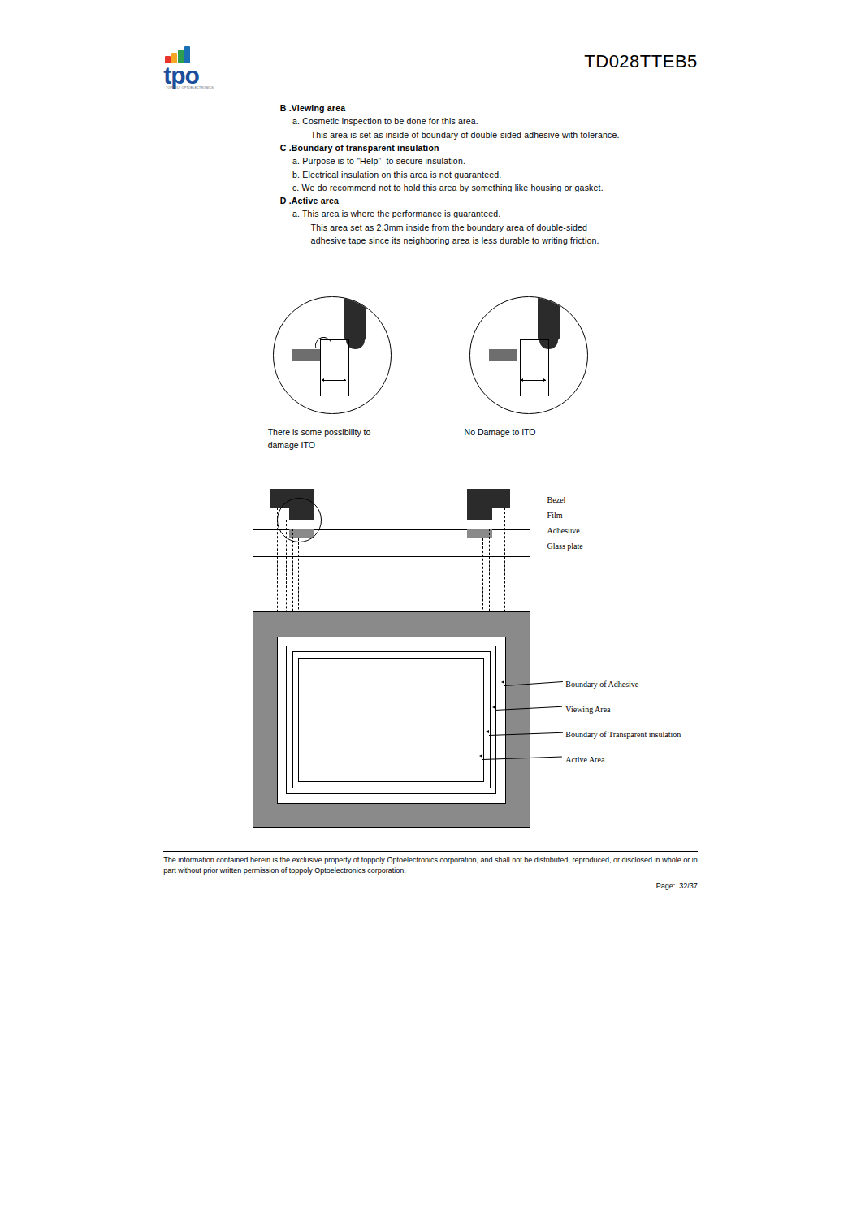tpo
TOPPOLY OPTOELECTRONICS
TD028TTEB5
B .Viewing area
a. Cosmetic inspection to be done for this area.
This area is set as inside of boundary of double-sided adhesive with tolerance.
C .Boundary of transparent insulation
a. Purpose is to "Help” to secure insulation.
b. Electrical insulation on this area is not guaranteed.
c. We do recommend not to hold this area by something like housing or gasket.
D .Active area
a. This area is where the performance is guaranteed.
This area set as 2.3mm inside from the boundary area of double-sided
adhesive tape since its neighboring area is less durable to writing friction.
There is some possibility to
damage ITO
No Damage to ITO
Bezel
Film
Adhesuve
Glass plate
Boundary of Adhesive
Viewing Area
Boundary of Transparent insulation
Active Area
The information contained herein is the exclusive property of toppoly Optoelectronics corporation, and shall not be distributed, reproduced, or disclosed in whole or in part without prior written permission of toppoly Optoelectronics corporation.
Page: 32/37